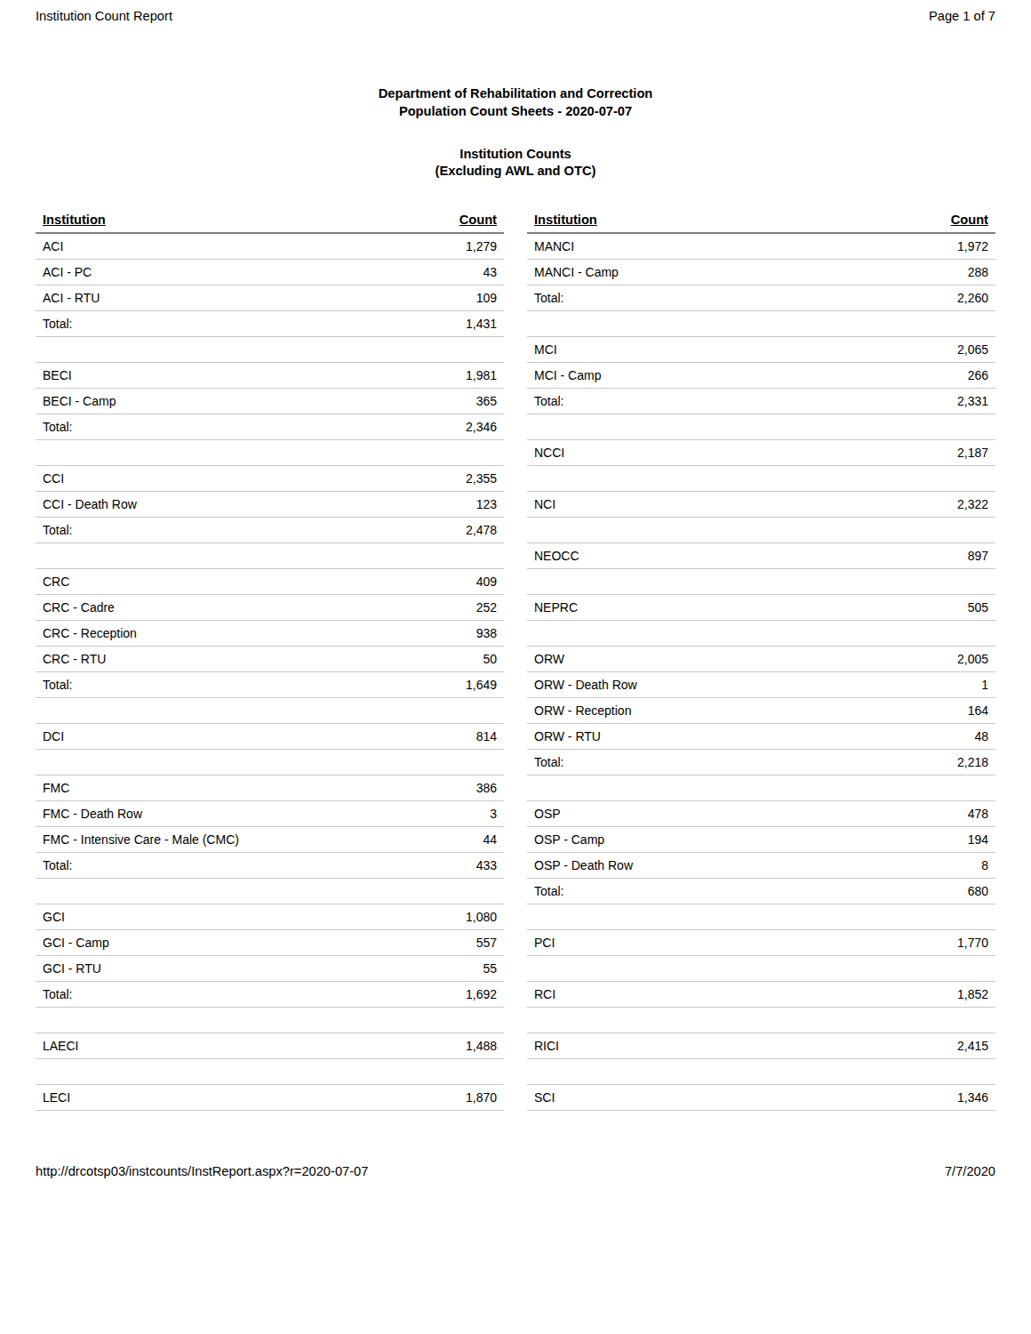Institution Count Report Page 1 of 7
Department of Rehabilitation and Correction
Population Count Sheets - 2020-07-07
Institution Counts
(Excluding AWL and OTC)
| Institution | Count |
| --- | --- |
| ACI | 1,279 |
| ACI - PC | 43 |
| ACI - RTU | 109 |
| Total: | 1,431 |
| BECI | 1,981 |
| BECI - Camp | 365 |
| Total: | 2,346 |
| CCI | 2,355 |
| CCI - Death Row | 123 |
| Total: | 2,478 |
| CRC | 409 |
| CRC - Cadre | 252 |
| CRC - Reception | 938 |
| CRC - RTU | 50 |
| Total: | 1,649 |
| DCI | 814 |
| FMC | 386 |
| FMC - Death Row | 3 |
| FMC - Intensive Care - Male (CMC) | 44 |
| Total: | 433 |
| GCI | 1,080 |
| GCI - Camp | 557 |
| GCI - RTU | 55 |
| Total: | 1,692 |
| LAECI | 1,488 |
| LECI | 1,870 |
| Institution | Count |
| --- | --- |
| MANCI | 1,972 |
| MANCI - Camp | 288 |
| Total: | 2,260 |
| MCI | 2,065 |
| MCI - Camp | 266 |
| Total: | 2,331 |
| NCCI | 2,187 |
| NCI | 2,322 |
| NEOCC | 897 |
| NEPRC | 505 |
| ORW | 2,005 |
| ORW - Death Row | 1 |
| ORW - Reception | 164 |
| ORW - RTU | 48 |
| Total: | 2,218 |
| OSP | 478 |
| OSP - Camp | 194 |
| OSP - Death Row | 8 |
| Total: | 680 |
| PCI | 1,770 |
| RCI | 1,852 |
| RICI | 2,415 |
| SCI | 1,346 |
http://drcotsp03/instcounts/InstReport.aspx?r=2020-07-07 7/7/2020